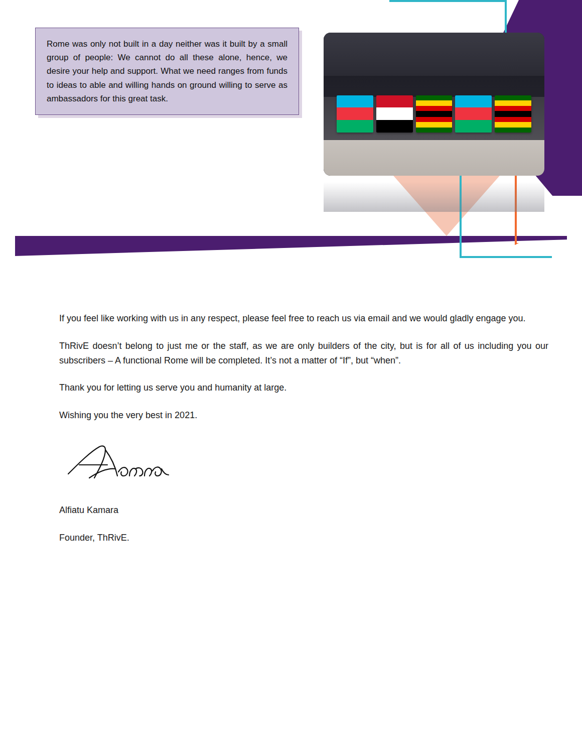Rome was only not built in a day neither was it built by a small group of people: We cannot do all these alone, hence, we desire your help and support. What we need ranges from funds to ideas to able and willing hands on ground willing to serve as ambassadors for this great task.
If you feel like working with us in any respect, please feel free to reach us via email and we would gladly engage you.
ThRivE doesn’t belong to just me or the staff, as we are only builders of the city, but is for all of us including you our subscribers – A functional Rome will be completed. It’s not a matter of “If”, but “when”.
Thank you for letting us serve you and humanity at large.
Wishing you the very best in 2021.
Alfiatu Kamara
Founder, ThRivE.